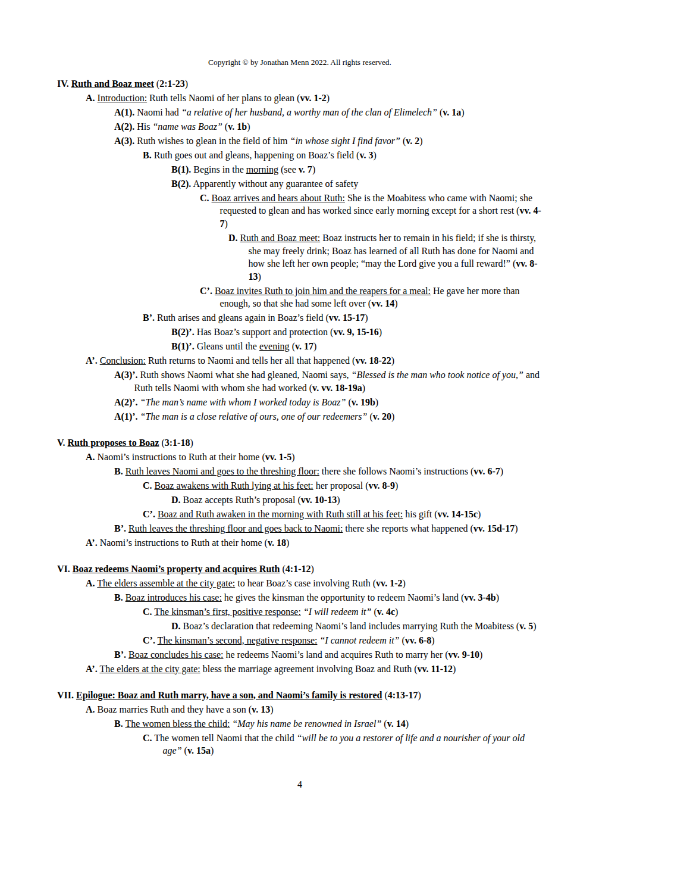Copyright © by Jonathan Menn 2022. All rights reserved.
IV. Ruth and Boaz meet (2:1-23)
A. Introduction: Ruth tells Naomi of her plans to glean (vv. 1-2)
A(1). Naomi had “a relative of her husband, a worthy man of the clan of Elimelech” (v. 1a)
A(2). His “name was Boaz” (v. 1b)
A(3). Ruth wishes to glean in the field of him “in whose sight I find favor” (v. 2)
B. Ruth goes out and gleans, happening on Boaz’s field (v. 3)
B(1). Begins in the morning (see v. 7)
B(2). Apparently without any guarantee of safety
C. Boaz arrives and hears about Ruth: She is the Moabitess who came with Naomi; she requested to glean and has worked since early morning except for a short rest (vv. 4-7)
D. Ruth and Boaz meet: Boaz instructs her to remain in his field; if she is thirsty, she may freely drink; Boaz has learned of all Ruth has done for Naomi and how she left her own people; “may the Lord give you a full reward!” (vv. 8-13)
C’. Boaz invites Ruth to join him and the reapers for a meal: He gave her more than enough, so that she had some left over (vv. 14)
B’. Ruth arises and gleans again in Boaz’s field (vv. 15-17)
B(2)’. Has Boaz’s support and protection (vv. 9, 15-16)
B(1)’. Gleans until the evening (v. 17)
A’. Conclusion: Ruth returns to Naomi and tells her all that happened (vv. 18-22)
A(3)’. Ruth shows Naomi what she had gleaned, Naomi says, “Blessed is the man who took notice of you,” and Ruth tells Naomi with whom she had worked (v. vv. 18-19a)
A(2)’. “The man’s name with whom I worked today is Boaz” (v. 19b)
A(1)’. “The man is a close relative of ours, one of our redeemers” (v. 20)
V. Ruth proposes to Boaz (3:1-18)
A. Naomi’s instructions to Ruth at their home (vv. 1-5)
B. Ruth leaves Naomi and goes to the threshing floor: there she follows Naomi’s instructions (vv. 6-7)
C. Boaz awakens with Ruth lying at his feet: her proposal (vv. 8-9)
D. Boaz accepts Ruth’s proposal (vv. 10-13)
C’. Boaz and Ruth awaken in the morning with Ruth still at his feet: his gift (vv. 14-15c)
B’. Ruth leaves the threshing floor and goes back to Naomi: there she reports what happened (vv. 15d-17)
A’. Naomi’s instructions to Ruth at their home (v. 18)
VI. Boaz redeems Naomi’s property and acquires Ruth (4:1-12)
A. The elders assemble at the city gate: to hear Boaz’s case involving Ruth (vv. 1-2)
B. Boaz introduces his case: he gives the kinsman the opportunity to redeem Naomi’s land (vv. 3-4b)
C. The kinsman’s first, positive response: “I will redeem it” (v. 4c)
D. Boaz’s declaration that redeeming Naomi’s land includes marrying Ruth the Moabitess (v. 5)
C’. The kinsman’s second, negative response: “I cannot redeem it” (vv. 6-8)
B’. Boaz concludes his case: he redeems Naomi’s land and acquires Ruth to marry her (vv. 9-10)
A’. The elders at the city gate: bless the marriage agreement involving Boaz and Ruth (vv. 11-12)
VII. Epilogue: Boaz and Ruth marry, have a son, and Naomi’s family is restored (4:13-17)
A. Boaz marries Ruth and they have a son (v. 13)
B. The women bless the child: “May his name be renowned in Israel” (v. 14)
C. The women tell Naomi that the child “will be to you a restorer of life and a nourisher of your old age” (v. 15a)
4